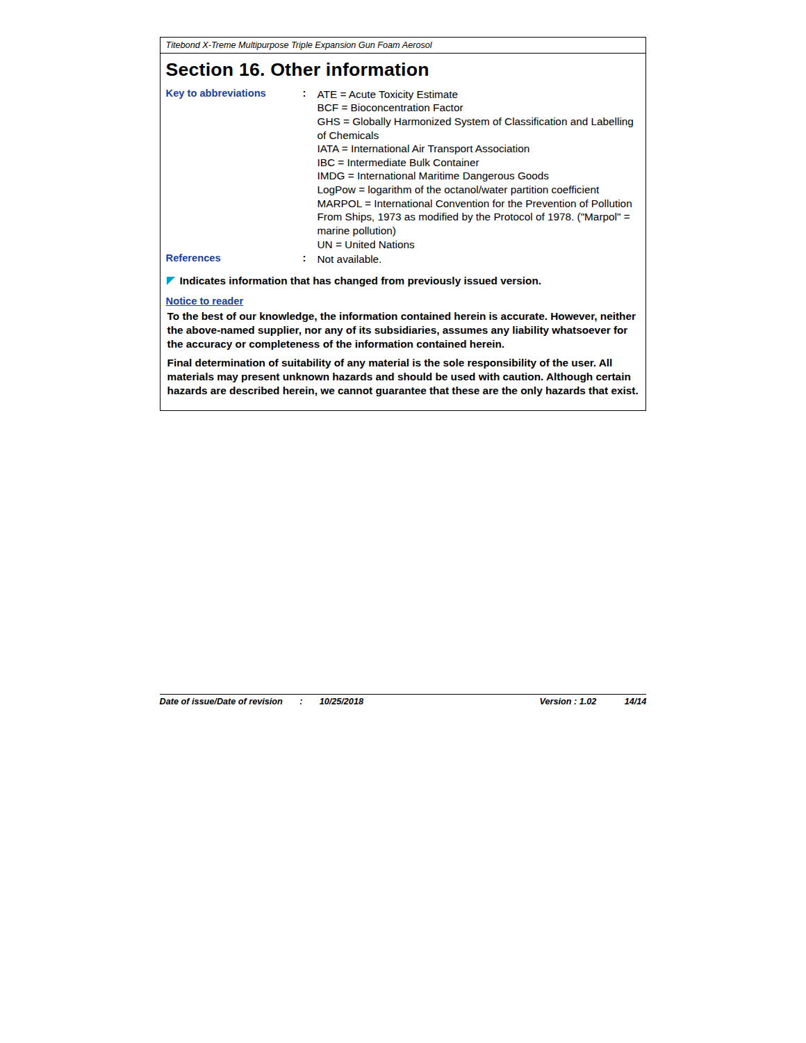Titebond X-Treme Multipurpose Triple Expansion Gun Foam Aerosol
Section 16. Other information
| Key to abbreviations | : | ATE = Acute Toxicity Estimate BCF = Bioconcentration Factor GHS = Globally Harmonized System of Classification and Labelling of Chemicals IATA = International Air Transport Association IBC = Intermediate Bulk Container IMDG = International Maritime Dangerous Goods LogPow = logarithm of the octanol/water partition coefficient MARPOL = International Convention for the Prevention of Pollution From Ships, 1973 as modified by the Protocol of 1978. ("Marpol" = marine pollution) UN = United Nations |
| References | : | Not available. |
Indicates information that has changed from previously issued version.
Notice to reader
To the best of our knowledge, the information contained herein is accurate. However, neither the above-named supplier, nor any of its subsidiaries, assumes any liability whatsoever for the accuracy or completeness of the information contained herein.
Final determination of suitability of any material is the sole responsibility of the user. All materials may present unknown hazards and should be used with caution. Although certain hazards are described herein, we cannot guarantee that these are the only hazards that exist.
Date of issue/Date of revision : 10/25/2018 Version : 1.02 14/14